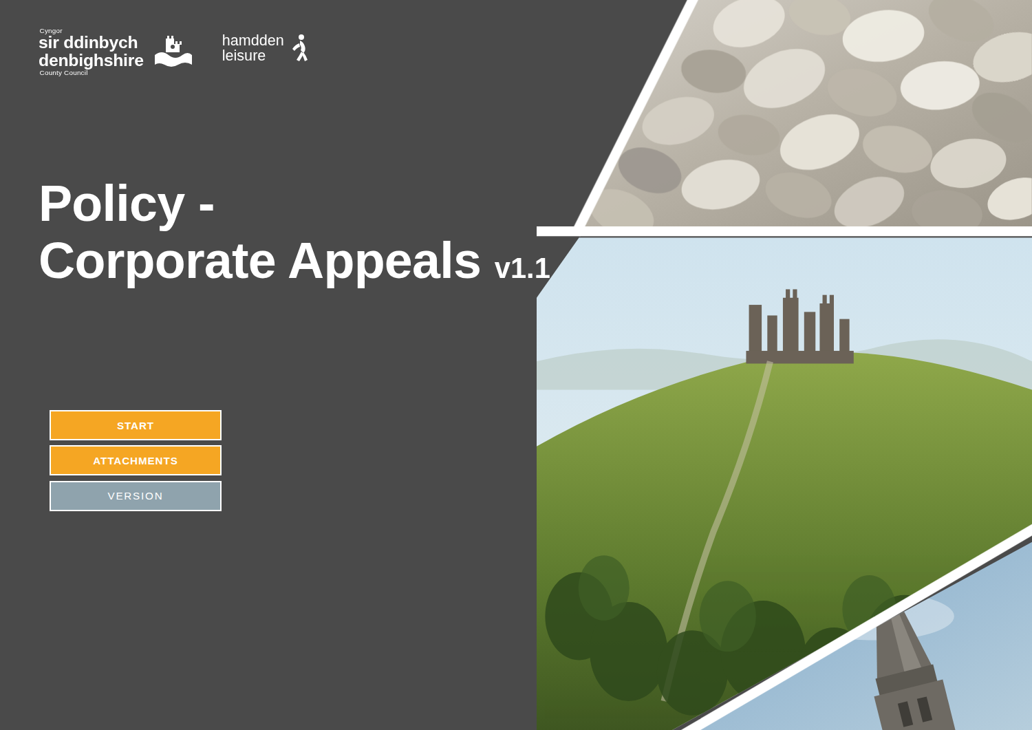Cyngor sir ddinbych denbighshire County Council
hamdden leisure
Policy -
Corporate Appeals v1.1
START ATTACHMENTS VERSION